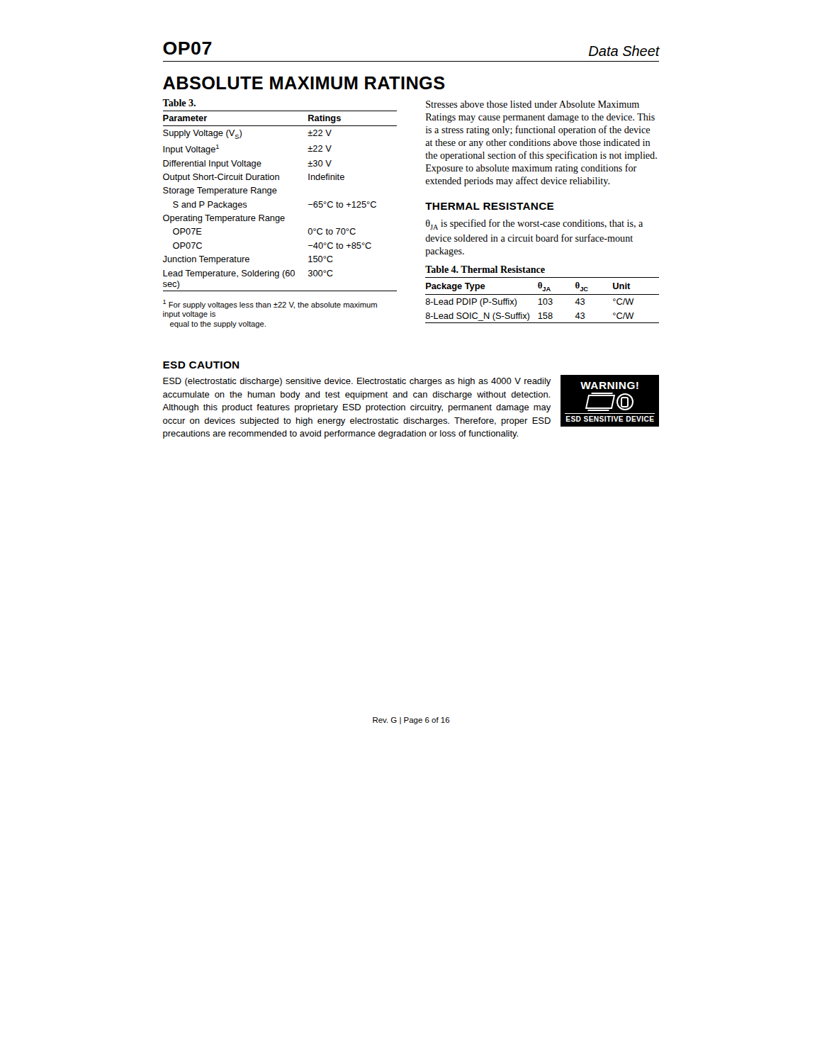OP07
Data Sheet
ABSOLUTE MAXIMUM RATINGS
Table 3.
| Parameter | Ratings |
| --- | --- |
| Supply Voltage (V S ) | ±22 V |
| Input Voltage 1 | ±22 V |
| Differential Input Voltage | ±30 V |
| Output Short-Circuit Duration | Indefinite |
| Storage Temperature Range | |
| S and P Packages | −65°C to +125°C |
| Operating Temperature Range | |
| OP07E | 0°C to 70°C |
| OP07C | −40°C to +85°C |
| Junction Temperature | 150°C |
| Lead Temperature, Soldering (60 sec) | 300°C |
1 For supply voltages less than ±22 V, the absolute maximum input voltage is equal to the supply voltage.
Stresses above those listed under Absolute Maximum Ratings may cause permanent damage to the device. This is a stress rating only; functional operation of the device at these or any other conditions above those indicated in the operational section of this specification is not implied. Exposure to absolute maximum rating conditions for extended periods may affect device reliability.
THERMAL RESISTANCE
θJA is specified for the worst-case conditions, that is, a device soldered in a circuit board for surface-mount packages.
Table 4. Thermal Resistance
| Package Type | θ JA | θ JC | Unit |
| --- | --- | --- | --- |
| 8-Lead PDIP (P-Suffix) | 103 | 43 | °C/W |
| 8-Lead SOIC_N (S-Suffix) | 158 | 43 | °C/W |
ESD CAUTION
ESD (electrostatic discharge) sensitive device. Electrostatic charges as high as 4000 V readily accumulate on the human body and test equipment and can discharge without detection. Although this product features proprietary ESD protection circuitry, permanent damage may occur on devices subjected to high energy electrostatic discharges. Therefore, proper ESD precautions are recommended to avoid performance degradation or loss of functionality.
WARNING!
ESD SENSITIVE DEVICE
Rev. G | Page 6 of 16